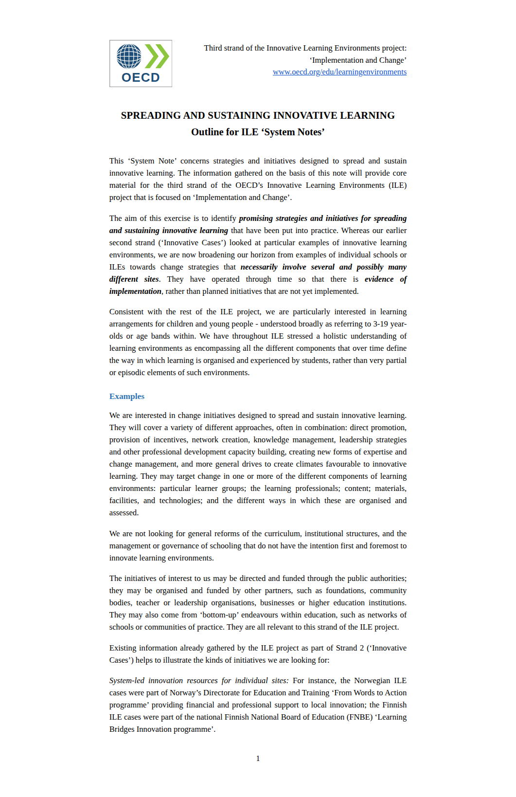OECD
Third strand of the Innovative Learning Environments project:
‘Implementation and Change’
www.oecd.org/edu/learningenvironments
SPREADING AND SUSTAINING INNOVATIVE LEARNING
Outline for ILE ‘System Notes’
This ‘System Note’ concerns strategies and initiatives designed to spread and sustain innovative learning. The information gathered on the basis of this note will provide core material for the third strand of the OECD’s Innovative Learning Environments (ILE) project that is focused on ‘Implementation and Change’.
The aim of this exercise is to identify promising strategies and initiatives for spreading and sustaining innovative learning that have been put into practice. Whereas our earlier second strand (‘Innovative Cases’) looked at particular examples of innovative learning environments, we are now broadening our horizon from examples of individual schools or ILEs towards change strategies that necessarily involve several and possibly many different sites. They have operated through time so that there is evidence of implementation, rather than planned initiatives that are not yet implemented.
Consistent with the rest of the ILE project, we are particularly interested in learning arrangements for children and young people - understood broadly as referring to 3-19 year-olds or age bands within. We have throughout ILE stressed a holistic understanding of learning environments as encompassing all the different components that over time define the way in which learning is organised and experienced by students, rather than very partial or episodic elements of such environments.
Examples
We are interested in change initiatives designed to spread and sustain innovative learning. They will cover a variety of different approaches, often in combination: direct promotion, provision of incentives, network creation, knowledge management, leadership strategies and other professional development capacity building, creating new forms of expertise and change management, and more general drives to create climates favourable to innovative learning. They may target change in one or more of the different components of learning environments: particular learner groups; the learning professionals; content; materials, facilities, and technologies; and the different ways in which these are organised and assessed.
We are not looking for general reforms of the curriculum, institutional structures, and the management or governance of schooling that do not have the intention first and foremost to innovate learning environments.
The initiatives of interest to us may be directed and funded through the public authorities; they may be organised and funded by other partners, such as foundations, community bodies, teacher or leadership organisations, businesses or higher education institutions. They may also come from ‘bottom-up’ endeavours within education, such as networks of schools or communities of practice. They are all relevant to this strand of the ILE project.
Existing information already gathered by the ILE project as part of Strand 2 (‘Innovative Cases’) helps to illustrate the kinds of initiatives we are looking for:
System-led innovation resources for individual sites: For instance, the Norwegian ILE cases were part of Norway’s Directorate for Education and Training ‘From Words to Action programme’ providing financial and professional support to local innovation; the Finnish ILE cases were part of the national Finnish National Board of Education (FNBE) ‘Learning Bridges Innovation programme’.
1